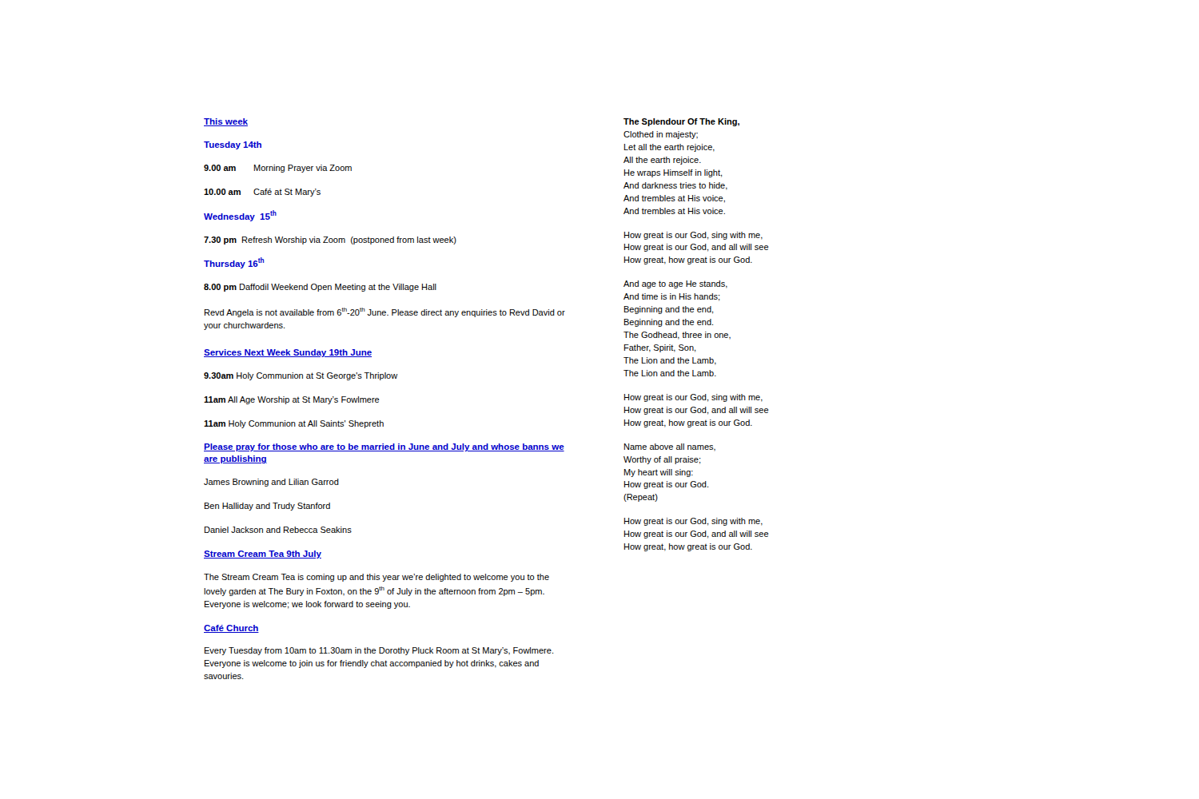This week
Tuesday 14th
9.00 am Morning Prayer via Zoom
10.00 am Café at St Mary’s
Wednesday 15th
7.30 pm Refresh Worship via Zoom (postponed from last week)
Thursday 16th
8.00 pm Daffodil Weekend Open Meeting at the Village Hall
Revd Angela is not available from 6th-20th June. Please direct any enquiries to Revd David or your churchwardens.
Services Next Week Sunday 19th June
9.30am Holy Communion at St George's Thriplow
11am All Age Worship at St Mary’s Fowlmere
11am Holy Communion at All Saints' Shepreth
Please pray for those who are to be married in June and July and whose banns we are publishing
James Browning and Lilian Garrod
Ben Halliday and Trudy Stanford
Daniel Jackson and Rebecca Seakins
Stream Cream Tea 9th July
The Stream Cream Tea is coming up and this year we’re delighted to welcome you to the lovely garden at The Bury in Foxton, on the 9th of July in the afternoon from 2pm – 5pm. Everyone is welcome; we look forward to seeing you.
Café Church
Every Tuesday from 10am to 11.30am in the Dorothy Pluck Room at St Mary’s, Fowlmere. Everyone is welcome to join us for friendly chat accompanied by hot drinks, cakes and savouries.
The Splendour Of The King,
Clothed in majesty;
Let all the earth rejoice,
All the earth rejoice.
He wraps Himself in light,
And darkness tries to hide,
And trembles at His voice,
And trembles at His voice.
How great is our God, sing with me,
How great is our God, and all will see
How great, how great is our God.
And age to age He stands,
And time is in His hands;
Beginning and the end,
Beginning and the end.
The Godhead, three in one,
Father, Spirit, Son,
The Lion and the Lamb,
The Lion and the Lamb.
How great is our God, sing with me,
How great is our God, and all will see
How great, how great is our God.
Name above all names,
Worthy of all praise;
My heart will sing:
How great is our God.
(Repeat)
How great is our God, sing with me,
How great is our God, and all will see
How great, how great is our God.